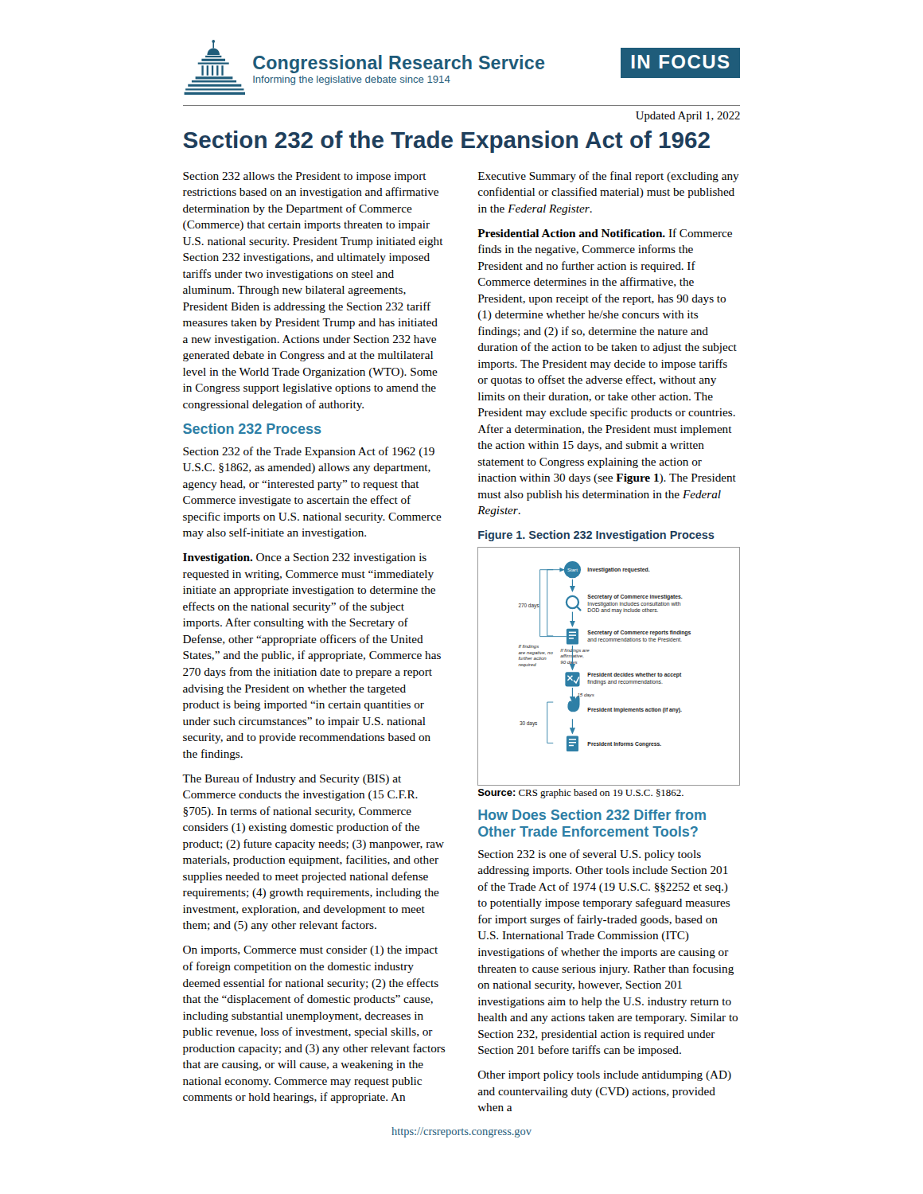Congressional Research Service
Informing the legislative debate since 1914
IN FOCUS
Updated April 1, 2022
Section 232 of the Trade Expansion Act of 1962
Section 232 allows the President to impose import restrictions based on an investigation and affirmative determination by the Department of Commerce (Commerce) that certain imports threaten to impair U.S. national security. President Trump initiated eight Section 232 investigations, and ultimately imposed tariffs under two investigations on steel and aluminum. Through new bilateral agreements, President Biden is addressing the Section 232 tariff measures taken by President Trump and has initiated a new investigation. Actions under Section 232 have generated debate in Congress and at the multilateral level in the World Trade Organization (WTO). Some in Congress support legislative options to amend the congressional delegation of authority.
Section 232 Process
Section 232 of the Trade Expansion Act of 1962 (19 U.S.C. §1862, as amended) allows any department, agency head, or “interested party” to request that Commerce investigate to ascertain the effect of specific imports on U.S. national security. Commerce may also self-initiate an investigation.
Investigation. Once a Section 232 investigation is requested in writing, Commerce must “immediately initiate an appropriate investigation to determine the effects on the national security” of the subject imports. After consulting with the Secretary of Defense, other “appropriate officers of the United States,” and the public, if appropriate, Commerce has 270 days from the initiation date to prepare a report advising the President on whether the targeted product is being imported “in certain quantities or under such circumstances” to impair U.S. national security, and to provide recommendations based on the findings.
The Bureau of Industry and Security (BIS) at Commerce conducts the investigation (15 C.F.R. §705). In terms of national security, Commerce considers (1) existing domestic production of the product; (2) future capacity needs; (3) manpower, raw materials, production equipment, facilities, and other supplies needed to meet projected national defense requirements; (4) growth requirements, including the investment, exploration, and development to meet them; and (5) any other relevant factors.
On imports, Commerce must consider (1) the impact of foreign competition on the domestic industry deemed essential for national security; (2) the effects that the “displacement of domestic products” cause, including substantial unemployment, decreases in public revenue, loss of investment, special skills, or production capacity; and (3) any other relevant factors that are causing, or will cause, a weakening in the national economy. Commerce may request public comments or hold hearings, if appropriate. An Executive Summary of the final report (excluding any confidential or classified material) must be published in the Federal Register.
Presidential Action and Notification. If Commerce finds in the negative, Commerce informs the President and no further action is required. If Commerce determines in the affirmative, the President, upon receipt of the report, has 90 days to (1) determine whether he/she concurs with its findings; and (2) if so, determine the nature and duration of the action to be taken to adjust the subject imports. The President may decide to impose tariffs or quotas to offset the adverse effect, without any limits on their duration, or take other action. The President may exclude specific products or countries. After a determination, the President must implement the action within 15 days, and submit a written statement to Congress explaining the action or inaction within 30 days (see Figure 1). The President must also publish his determination in the Federal Register.
Figure 1. Section 232 Investigation Process
Start Investigation requested. Secretary of Commerce investigates. Investigation includes consultation with DOD and may include others. Secretary of Commerce reports findings and recommendations to the President. 270 days If findings are negative, no further action required If findings are affirmative, 90 days President decides whether to accept findings and recommendations. 15 days President Implements action (if any). 30 days President Informs Congress.
Source: CRS graphic based on 19 U.S.C. §1862.
How Does Section 232 Differ from Other Trade Enforcement Tools?
Section 232 is one of several U.S. policy tools addressing imports. Other tools include Section 201 of the Trade Act of 1974 (19 U.S.C. §§2252 et seq.) to potentially impose temporary safeguard measures for import surges of fairly-traded goods, based on U.S. International Trade Commission (ITC) investigations of whether the imports are causing or threaten to cause serious injury. Rather than focusing on national security, however, Section 201 investigations aim to help the U.S. industry return to health and any actions taken are temporary. Similar to Section 232, presidential action is required under Section 201 before tariffs can be imposed.
Other import policy tools include antidumping (AD) and countervailing duty (CVD) actions, provided when a
https://crsreports.congress.gov